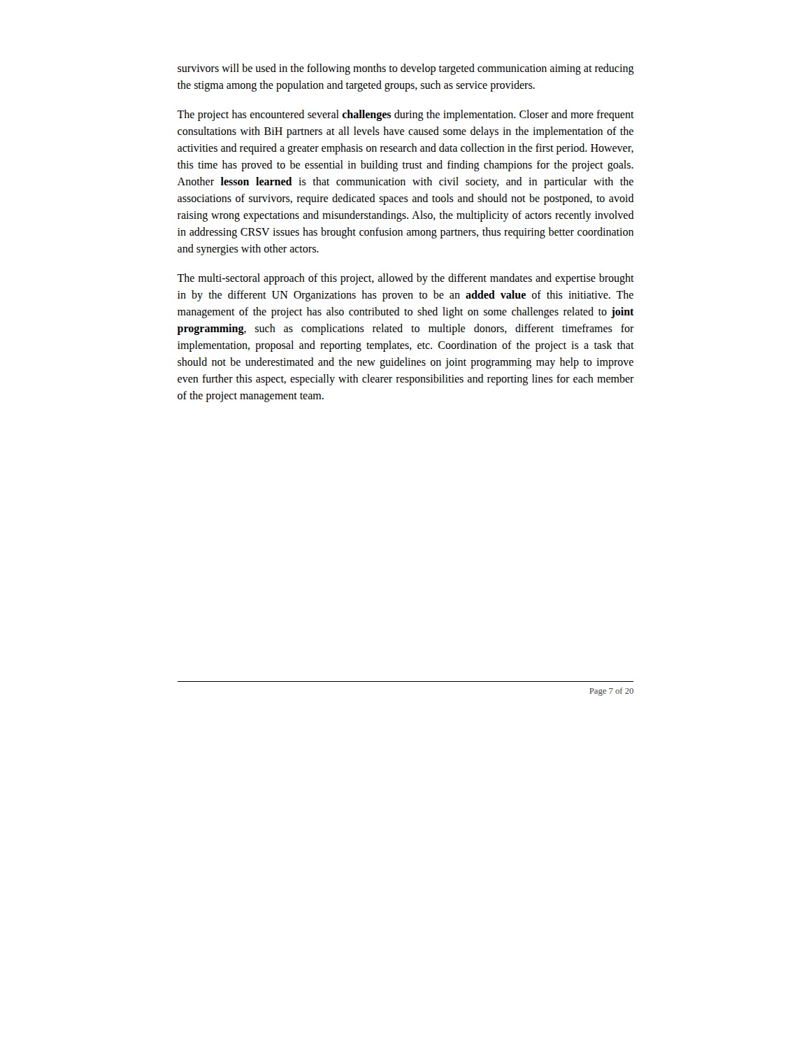survivors will be used in the following months to develop targeted communication aiming at reducing the stigma among the population and targeted groups, such as service providers.
The project has encountered several challenges during the implementation. Closer and more frequent consultations with BiH partners at all levels have caused some delays in the implementation of the activities and required a greater emphasis on research and data collection in the first period. However, this time has proved to be essential in building trust and finding champions for the project goals. Another lesson learned is that communication with civil society, and in particular with the associations of survivors, require dedicated spaces and tools and should not be postponed, to avoid raising wrong expectations and misunderstandings. Also, the multiplicity of actors recently involved in addressing CRSV issues has brought confusion among partners, thus requiring better coordination and synergies with other actors.
The multi-sectoral approach of this project, allowed by the different mandates and expertise brought in by the different UN Organizations has proven to be an added value of this initiative. The management of the project has also contributed to shed light on some challenges related to joint programming, such as complications related to multiple donors, different timeframes for implementation, proposal and reporting templates, etc. Coordination of the project is a task that should not be underestimated and the new guidelines on joint programming may help to improve even further this aspect, especially with clearer responsibilities and reporting lines for each member of the project management team.
Page 7 of 20